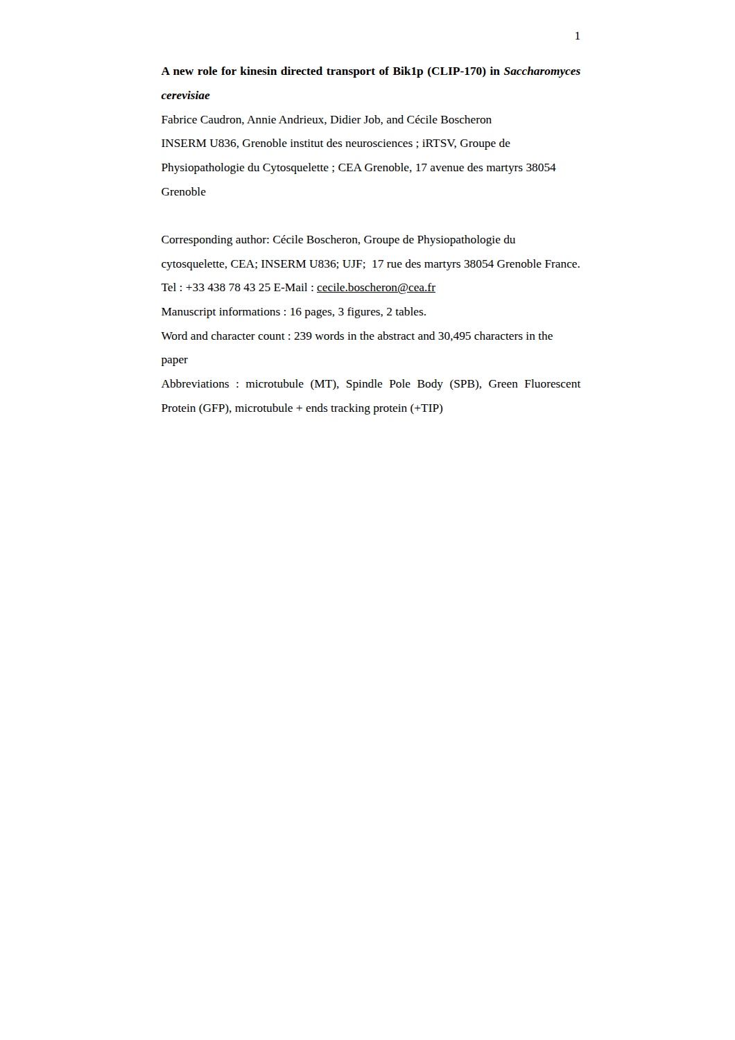1
A new role for kinesin directed transport of Bik1p (CLIP-170) in Saccharomyces cerevisiae
Fabrice Caudron, Annie Andrieux, Didier Job, and Cécile Boscheron
INSERM U836, Grenoble institut des neurosciences ; iRTSV, Groupe de Physiopathologie du Cytosquelette ; CEA Grenoble, 17 avenue des martyrs 38054 Grenoble
Corresponding author: Cécile Boscheron, Groupe de Physiopathologie du cytosquelette, CEA; INSERM U836; UJF; 17 rue des martyrs 38054 Grenoble France. Tel : +33 438 78 43 25 E-Mail : cecile.boscheron@cea.fr
Manuscript informations : 16 pages, 3 figures, 2 tables.
Word and character count : 239 words in the abstract and 30,495 characters in the paper
Abbreviations : microtubule (MT), Spindle Pole Body (SPB), Green Fluorescent Protein (GFP), microtubule + ends tracking protein (+TIP)